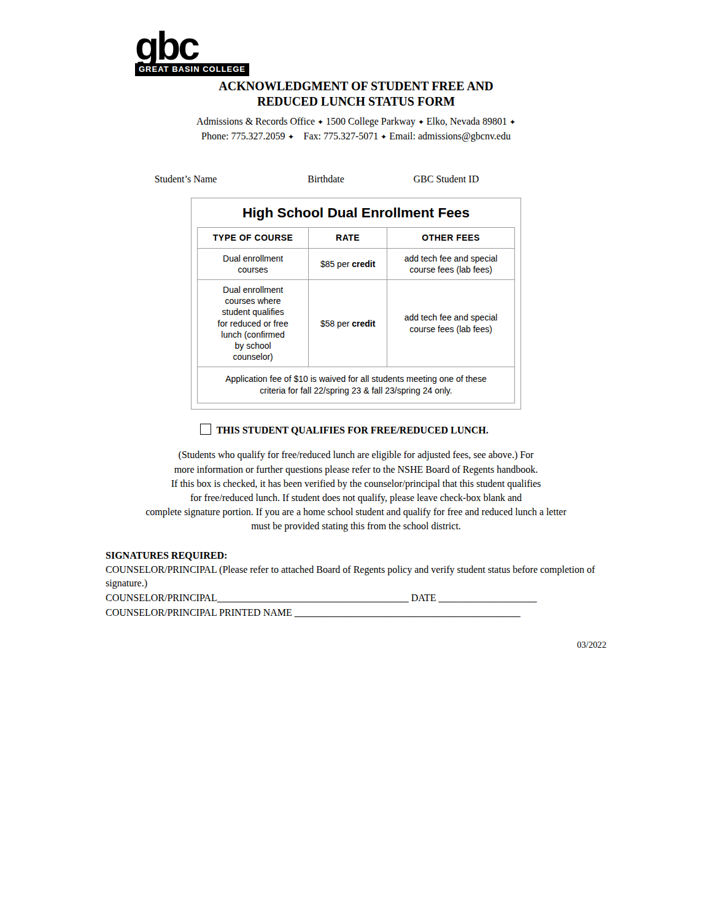gbc
GREAT BASIN COLLEGE
Acknowledgment of Student Free and
Reduced Lunch Status Form
Admissions & Records Office ✦ 1500 College Parkway ✦ Elko, Nevada 89801 ✦
Phone: 775.327.2059 ✦ Fax: 775.327-5071 ✦ Email: admissions@gbcnv.edu
| Student’s Name | | Birthdate | | GBC Student ID | |
High School Dual Enrollment Fees
| TYPE OF COURSE | RATE | OTHER FEES |
| --- | --- | --- |
| Dual enrollment courses | $85 per credit | add tech fee and special course fees (lab fees) |
| Dual enrollment courses where student qualifies for reduced or free lunch (confirmed by school counselor) | $58 per credit | add tech fee and special course fees (lab fees) |
| Application fee of $10 is waived for all students meeting one of these criteria for fall 22/spring 23 & fall 23/spring 24 only. |
This student qualifies for free/reduced lunch.
(Students who qualify for free/reduced lunch are eligible for adjusted fees, see above.) For
more information or further questions please refer to the NSHE Board of Regents handbook.
If this box is checked, it has been verified by the counselor/principal that this student qualifies
for free/reduced lunch. If student does not qualify, please leave check-box blank and
complete signature portion. If you are a home school student and qualify for free and reduced lunch a letter
must be provided stating this from the school district.
Signatures Required:
COUNSELOR/PRINCIPAL (Please refer to attached Board of Regents policy and verify student status before completion of signature.)
COUNSELOR/PRINCIPAL_______________________________________ DATE ____________________
COUNSELOR/PRINCIPAL PRINTED NAME ______________________________________________
03/2022